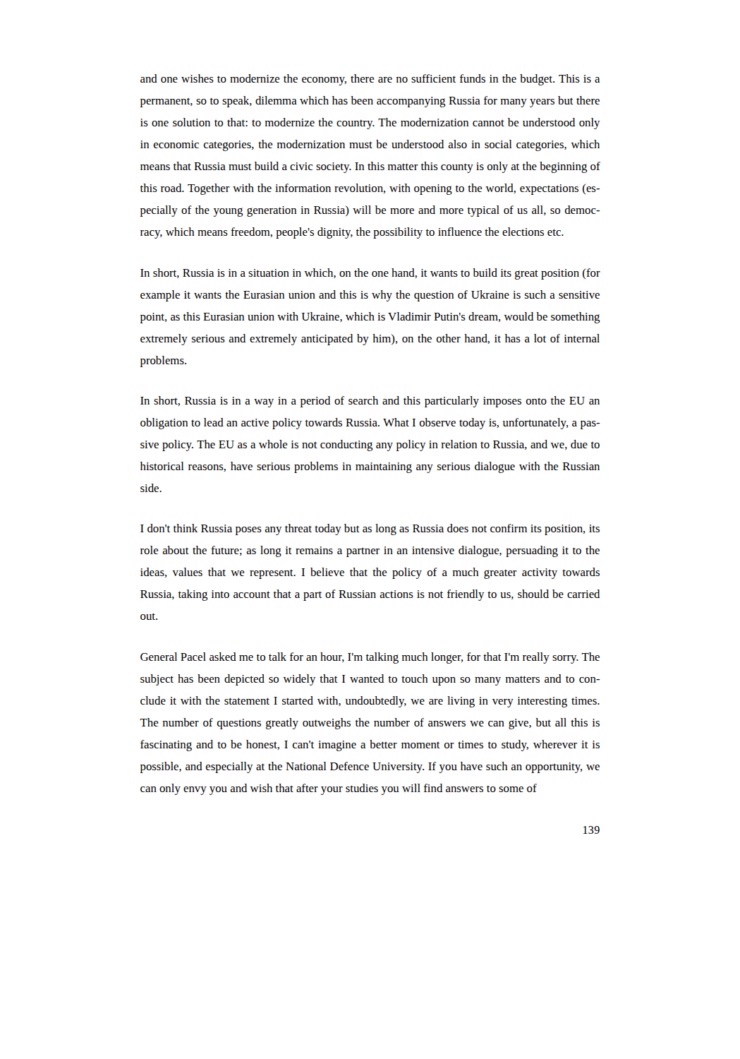and one wishes to modernize the economy, there are no sufficient funds in the budget. This is a permanent, so to speak, dilemma which has been accompanying Russia for many years but there is one solution to that: to modernize the country. The modernization cannot be understood only in economic categories, the modernization must be understood also in social categories, which means that Russia must build a civic society. In this matter this county is only at the beginning of this road. Together with the information revolution, with opening to the world, expectations (especially of the young generation in Russia) will be more and more typical of us all, so democracy, which means freedom, people's dignity, the possibility to influence the elections etc.
In short, Russia is in a situation in which, on the one hand, it wants to build its great position (for example it wants the Eurasian union and this is why the question of Ukraine is such a sensitive point, as this Eurasian union with Ukraine, which is Vladimir Putin's dream, would be something extremely serious and extremely anticipated by him), on the other hand, it has a lot of internal problems.
In short, Russia is in a way in a period of search and this particularly imposes onto the EU an obligation to lead an active policy towards Russia. What I observe today is, unfortunately, a passive policy. The EU as a whole is not conducting any policy in relation to Russia, and we, due to historical reasons, have serious problems in maintaining any serious dialogue with the Russian side.
I don't think Russia poses any threat today but as long as Russia does not confirm its position, its role about the future; as long it remains a partner in an intensive dialogue, persuading it to the ideas, values that we represent. I believe that the policy of a much greater activity towards Russia, taking into account that a part of Russian actions is not friendly to us, should be carried out.
General Pacel asked me to talk for an hour, I'm talking much longer, for that I'm really sorry. The subject has been depicted so widely that I wanted to touch upon so many matters and to conclude it with the statement I started with, undoubtedly, we are living in very interesting times. The number of questions greatly outweighs the number of answers we can give, but all this is fascinating and to be honest, I can't imagine a better moment or times to study, wherever it is possible, and especially at the National Defence University. If you have such an opportunity, we can only envy you and wish that after your studies you will find answers to some of
139